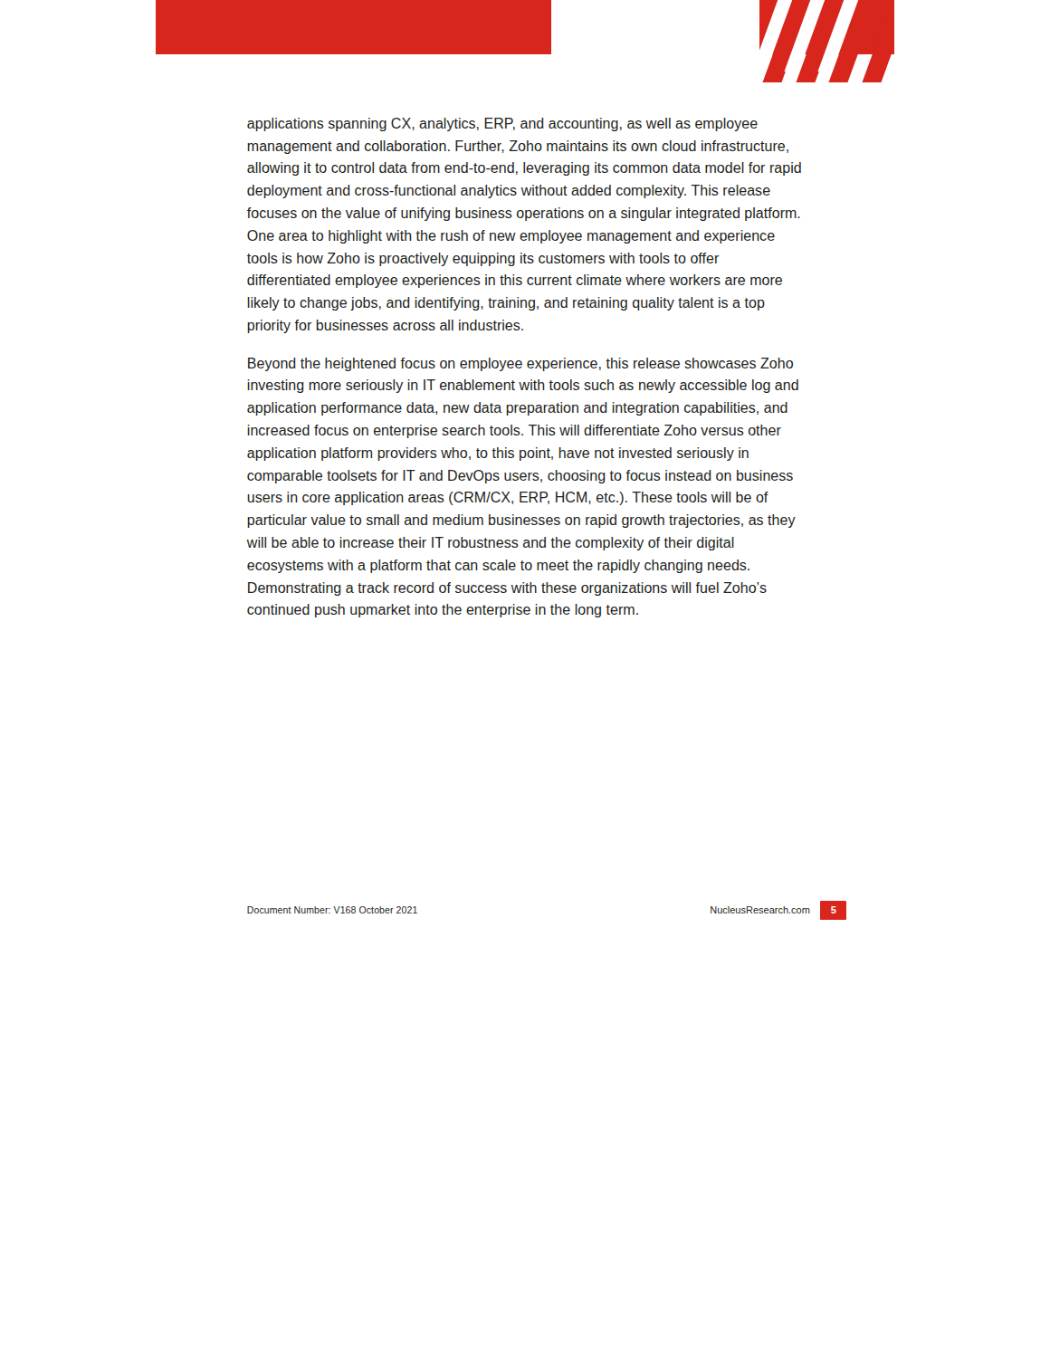applications spanning CX, analytics, ERP, and accounting, as well as employee management and collaboration. Further, Zoho maintains its own cloud infrastructure, allowing it to control data from end-to-end, leveraging its common data model for rapid deployment and cross-functional analytics without added complexity. This release focuses on the value of unifying business operations on a singular integrated platform. One area to highlight with the rush of new employee management and experience tools is how Zoho is proactively equipping its customers with tools to offer differentiated employee experiences in this current climate where workers are more likely to change jobs, and identifying, training, and retaining quality talent is a top priority for businesses across all industries.
Beyond the heightened focus on employee experience, this release showcases Zoho investing more seriously in IT enablement with tools such as newly accessible log and application performance data, new data preparation and integration capabilities, and increased focus on enterprise search tools. This will differentiate Zoho versus other application platform providers who, to this point, have not invested seriously in comparable toolsets for IT and DevOps users, choosing to focus instead on business users in core application areas (CRM/CX, ERP, HCM, etc.). These tools will be of particular value to small and medium businesses on rapid growth trajectories, as they will be able to increase their IT robustness and the complexity of their digital ecosystems with a platform that can scale to meet the rapidly changing needs. Demonstrating a track record of success with these organizations will fuel Zoho’s continued push upmarket into the enterprise in the long term.
Document Number: V168 October 2021 NucleusResearch.com 5